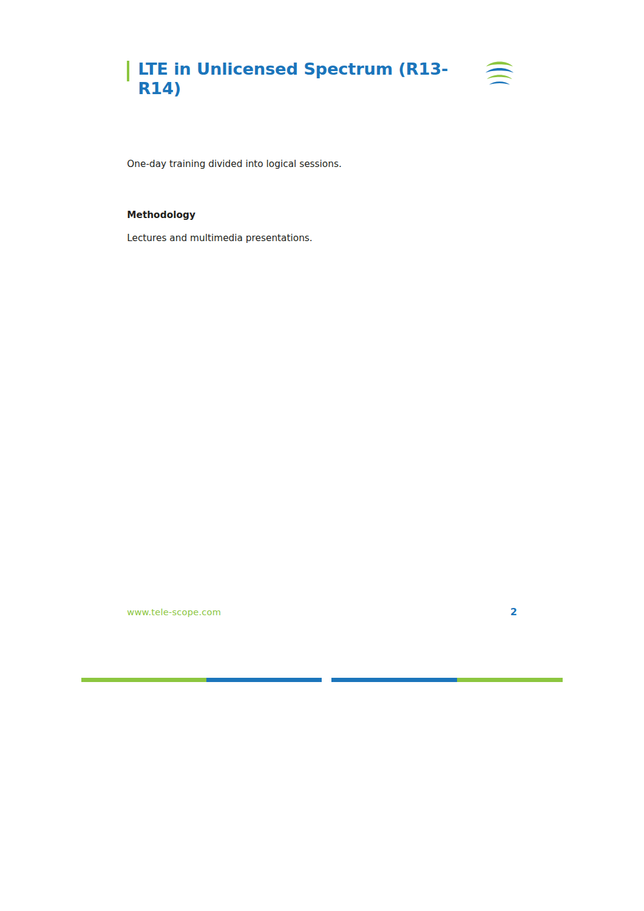LTE in Unlicensed Spectrum (R13-R14)
One-day training divided into logical sessions.
Methodology
Lectures and multimedia presentations.
www.tele-scope.com 2